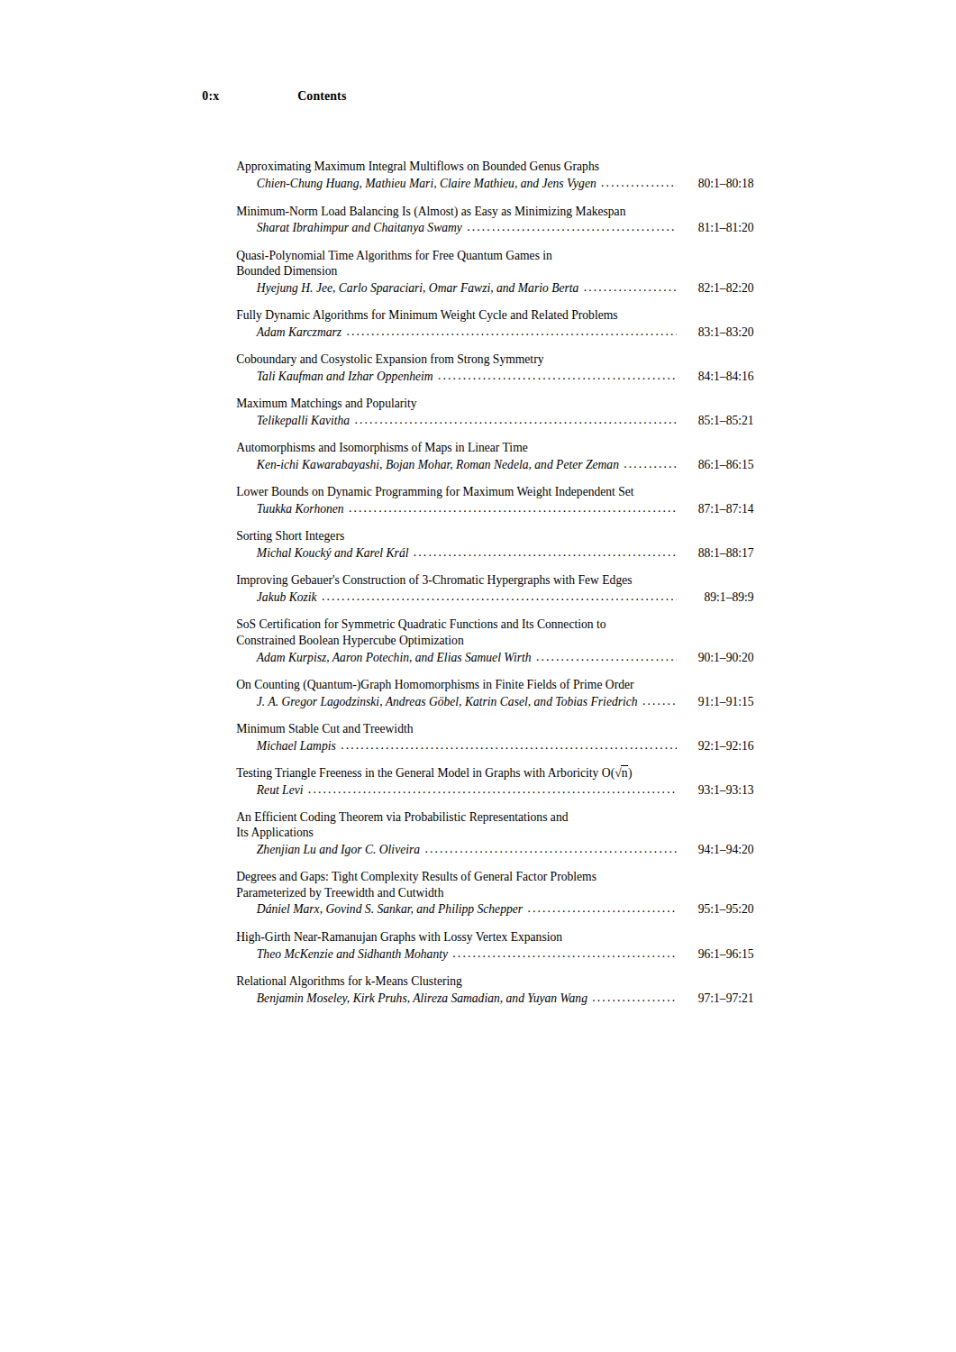0:x Contents
Approximating Maximum Integral Multiflows on Bounded Genus Graphs Chien-Chung Huang, Mathieu Mari, Claire Mathieu, and Jens Vygen ............................................................................................ 80:1–80:18
Minimum-Norm Load Balancing Is (Almost) as Easy as Minimizing Makespan Sharat Ibrahimpur and Chaitanya Swamy ............................................................................................ 81:1–81:20
Quasi-Polynomial Time Algorithms for Free Quantum Games inBounded Dimension Hyejung H. Jee, Carlo Sparaciari, Omar Fawzi, and Mario Berta ............................................................................................ 82:1–82:20
Fully Dynamic Algorithms for Minimum Weight Cycle and Related Problems Adam Karczmarz ............................................................................................ 83:1–83:20
Coboundary and Cosystolic Expansion from Strong Symmetry Tali Kaufman and Izhar Oppenheim ............................................................................................ 84:1–84:16
Maximum Matchings and Popularity Telikepalli Kavitha ............................................................................................ 85:1–85:21
Automorphisms and Isomorphisms of Maps in Linear Time Ken-ichi Kawarabayashi, Bojan Mohar, Roman Nedela, and Peter Zeman ............................................................................................ 86:1–86:15
Lower Bounds on Dynamic Programming for Maximum Weight Independent Set Tuukka Korhonen ............................................................................................ 87:1–87:14
Sorting Short Integers Michal Koucký and Karel Král ............................................................................................ 88:1–88:17
Improving Gebauer's Construction of 3-Chromatic Hypergraphs with Few Edges Jakub Kozik ............................................................................................ 89:1–89:9
SoS Certification for Symmetric Quadratic Functions and Its Connection toConstrained Boolean Hypercube Optimization Adam Kurpisz, Aaron Potechin, and Elias Samuel Wirth ............................................................................................ 90:1–90:20
On Counting (Quantum-)Graph Homomorphisms in Finite Fields of Prime Order J. A. Gregor Lagodzinski, Andreas Göbel, Katrin Casel, and Tobias Friedrich ............................................................................................ 91:1–91:15
Minimum Stable Cut and Treewidth Michael Lampis ............................................................................................ 92:1–92:16
Testing Triangle Freeness in the General Model in Graphs with Arboricity O( n) Reut Levi ............................................................................................ 93:1–93:13
An Efficient Coding Theorem via Probabilistic Representations andIts Applications Zhenjian Lu and Igor C. Oliveira ............................................................................................ 94:1–94:20
Degrees and Gaps: Tight Complexity Results of General Factor ProblemsParameterized by Treewidth and Cutwidth Dániel Marx, Govind S. Sankar, and Philipp Schepper ............................................................................................ 95:1–95:20
High-Girth Near-Ramanujan Graphs with Lossy Vertex Expansion Theo McKenzie and Sidhanth Mohanty ............................................................................................ 96:1–96:15
Relational Algorithms for k-Means Clustering Benjamin Moseley, Kirk Pruhs, Alireza Samadian, and Yuyan Wang ............................................................................................ 97:1–97:21